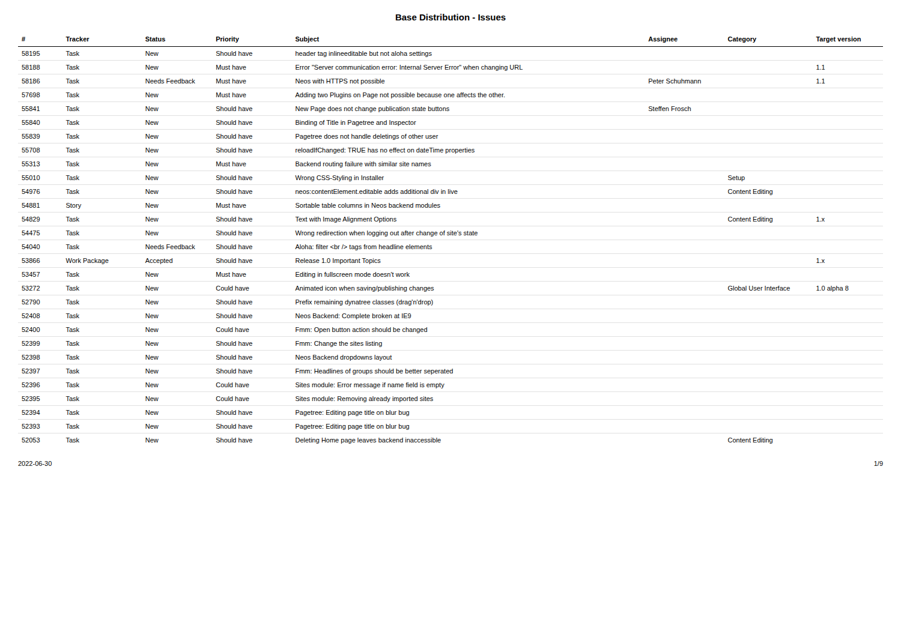Base Distribution - Issues
| # | Tracker | Status | Priority | Subject | Assignee | Category | Target version |
| --- | --- | --- | --- | --- | --- | --- | --- |
| 58195 | Task | New | Should have | header tag inlineeditable but not aloha settings | | | |
| 58188 | Task | New | Must have | Error "Server communication error: Internal Server Error" when changing URL | | | 1.1 |
| 58186 | Task | Needs Feedback | Must have | Neos with HTTPS not possible | Peter Schuhmann | | 1.1 |
| 57698 | Task | New | Must have | Adding two Plugins on Page not possible because one affects the other. | | | |
| 55841 | Task | New | Should have | New Page does not change publication state buttons | Steffen Frosch | | |
| 55840 | Task | New | Should have | Binding of Title in Pagetree and Inspector | | | |
| 55839 | Task | New | Should have | Pagetree does not handle deletings of other user | | | |
| 55708 | Task | New | Should have | reloadIfChanged: TRUE has no effect on dateTime properties | | | |
| 55313 | Task | New | Must have | Backend routing failure with similar site names | | | |
| 55010 | Task | New | Should have | Wrong CSS-Styling in Installer | | Setup | |
| 54976 | Task | New | Should have | neos:contentElement.editable adds additional div in live | | Content Editing | |
| 54881 | Story | New | Must have | Sortable table columns in Neos backend modules | | | |
| 54829 | Task | New | Should have | Text with Image Alignment Options | | Content Editing | 1.x |
| 54475 | Task | New | Should have | Wrong redirection when logging out after change of site's state | | | |
| 54040 | Task | Needs Feedback | Should have | Aloha: filter <br /> tags from headline elements | | | |
| 53866 | Work Package | Accepted | Should have | Release 1.0 Important Topics | | | 1.x |
| 53457 | Task | New | Must have | Editing in fullscreen mode doesn't work | | | |
| 53272 | Task | New | Could have | Animated icon when saving/publishing changes | | Global User Interface | 1.0 alpha 8 |
| 52790 | Task | New | Should have | Prefix remaining dynatree classes (drag'n'drop) | | | |
| 52408 | Task | New | Should have | Neos Backend: Complete broken at IE9 | | | |
| 52400 | Task | New | Could have | Fmm: Open button action should be changed | | | |
| 52399 | Task | New | Should have | Fmm: Change the sites listing | | | |
| 52398 | Task | New | Should have | Neos Backend dropdowns layout | | | |
| 52397 | Task | New | Should have | Fmm: Headlines of groups should be better seperated | | | |
| 52396 | Task | New | Could have | Sites module: Error message if name field is empty | | | |
| 52395 | Task | New | Could have | Sites module: Removing already imported sites | | | |
| 52394 | Task | New | Should have | Pagetree: Editing page title on blur bug | | | |
| 52393 | Task | New | Should have | Pagetree: Editing page title on blur bug | | | |
| 52053 | Task | New | Should have | Deleting Home page leaves backend inaccessible | | Content Editing | |
2022-06-30 1/9